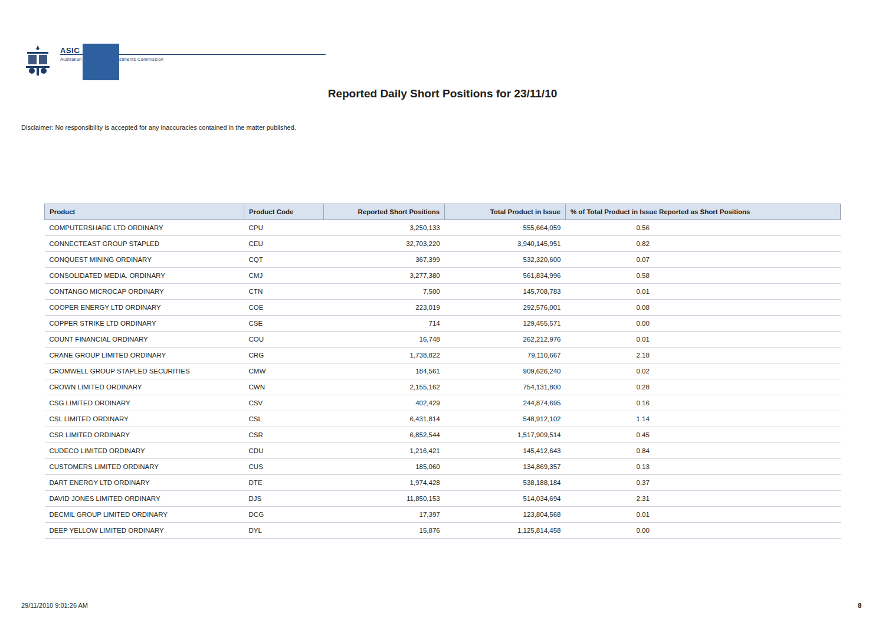ASIC
Australian Securities & Investments Commission
Reported Daily Short Positions for 23/11/10
Disclaimer: No responsibility is accepted for any inaccuracies contained in the matter published.
| Product | Product Code | Reported Short Positions | Total Product in Issue | % of Total Product in Issue Reported as Short Positions |
| --- | --- | --- | --- | --- |
| COMPUTERSHARE LTD ORDINARY | CPU | 3,250,133 | 555,664,059 | 0.56 |
| CONNECTEAST GROUP STAPLED | CEU | 32,703,220 | 3,940,145,951 | 0.82 |
| CONQUEST MINING ORDINARY | CQT | 367,399 | 532,320,600 | 0.07 |
| CONSOLIDATED MEDIA. ORDINARY | CMJ | 3,277,380 | 561,834,996 | 0.58 |
| CONTANGO MICROCAP ORDINARY | CTN | 7,500 | 145,708,783 | 0.01 |
| COOPER ENERGY LTD ORDINARY | COE | 223,019 | 292,576,001 | 0.08 |
| COPPER STRIKE LTD ORDINARY | CSE | 714 | 129,455,571 | 0.00 |
| COUNT FINANCIAL ORDINARY | COU | 16,748 | 262,212,976 | 0.01 |
| CRANE GROUP LIMITED ORDINARY | CRG | 1,738,822 | 79,110,667 | 2.18 |
| CROMWELL GROUP STAPLED SECURITIES | CMW | 184,561 | 909,626,240 | 0.02 |
| CROWN LIMITED ORDINARY | CWN | 2,155,162 | 754,131,800 | 0.28 |
| CSG LIMITED ORDINARY | CSV | 402,429 | 244,874,695 | 0.16 |
| CSL LIMITED ORDINARY | CSL | 6,431,814 | 548,912,102 | 1.14 |
| CSR LIMITED ORDINARY | CSR | 6,852,544 | 1,517,909,514 | 0.45 |
| CUDECO LIMITED ORDINARY | CDU | 1,216,421 | 145,412,643 | 0.84 |
| CUSTOMERS LIMITED ORDINARY | CUS | 185,060 | 134,869,357 | 0.13 |
| DART ENERGY LTD ORDINARY | DTE | 1,974,428 | 538,188,184 | 0.37 |
| DAVID JONES LIMITED ORDINARY | DJS | 11,850,153 | 514,034,694 | 2.31 |
| DECMIL GROUP LIMITED ORDINARY | DCG | 17,397 | 123,804,568 | 0.01 |
| DEEP YELLOW LIMITED ORDINARY | DYL | 15,876 | 1,125,814,458 | 0.00 |
29/11/2010 9:01:26 AM
8